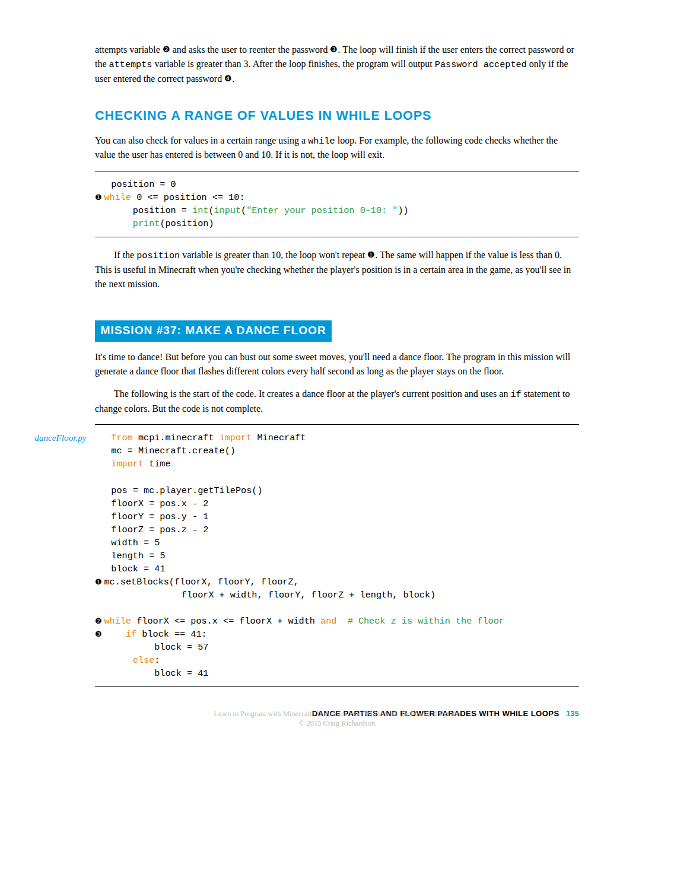attempts variable ❷ and asks the user to reenter the password ❸. The loop will finish if the user enters the correct password or the attempts variable is greater than 3. After the loop finishes, the program will output Password accepted only if the user entered the correct password ❹.
Checking a Range of Values in while Loops
You can also check for values in a certain range using a while loop. For example, the following code checks whether the value the user has entered is between 0 and 10. If it is not, the loop will exit.
   position = 0
❶ while 0 <= position <= 10:
       position = int(input("Enter your position 0-10: "))
       print(position)
If the position variable is greater than 10, the loop won't repeat ❶. The same will happen if the value is less than 0. This is useful in Minecraft when you're checking whether the player's position is in a certain area in the game, as you'll see in the next mission.
Mission #37: Make a Dance Floor
It's time to dance! But before you can bust out some sweet moves, you'll need a dance floor. The program in this mission will generate a dance floor that flashes different colors every half second as long as the player stays on the floor.
The following is the start of the code. It creates a dance floor at the player's current position and uses an if statement to change colors. But the code is not complete.
danceFloor.py
   from mcpi.minecraft import Minecraft
   mc = Minecraft.create()
   import time

   pos = mc.player.getTilePos()
   floorX = pos.x – 2
   floorY = pos.y - 1
   floorZ = pos.z – 2
   width = 5
   length = 5
   block = 41
❶mc.setBlocks(floorX, floorY, floorZ,
                floorX + width, floorY, floorZ + length, block)

❷ while floorX <= pos.x <= floorX + width and  # Check z is within the floor
❸    if block == 41:
           block = 57
       else:
           block = 41
Learn to Program with Minecraft: Transform Your World with the Power of Python
© 2015 Craig Richardson
Dance Parties and Flower Parades with while Loops 135